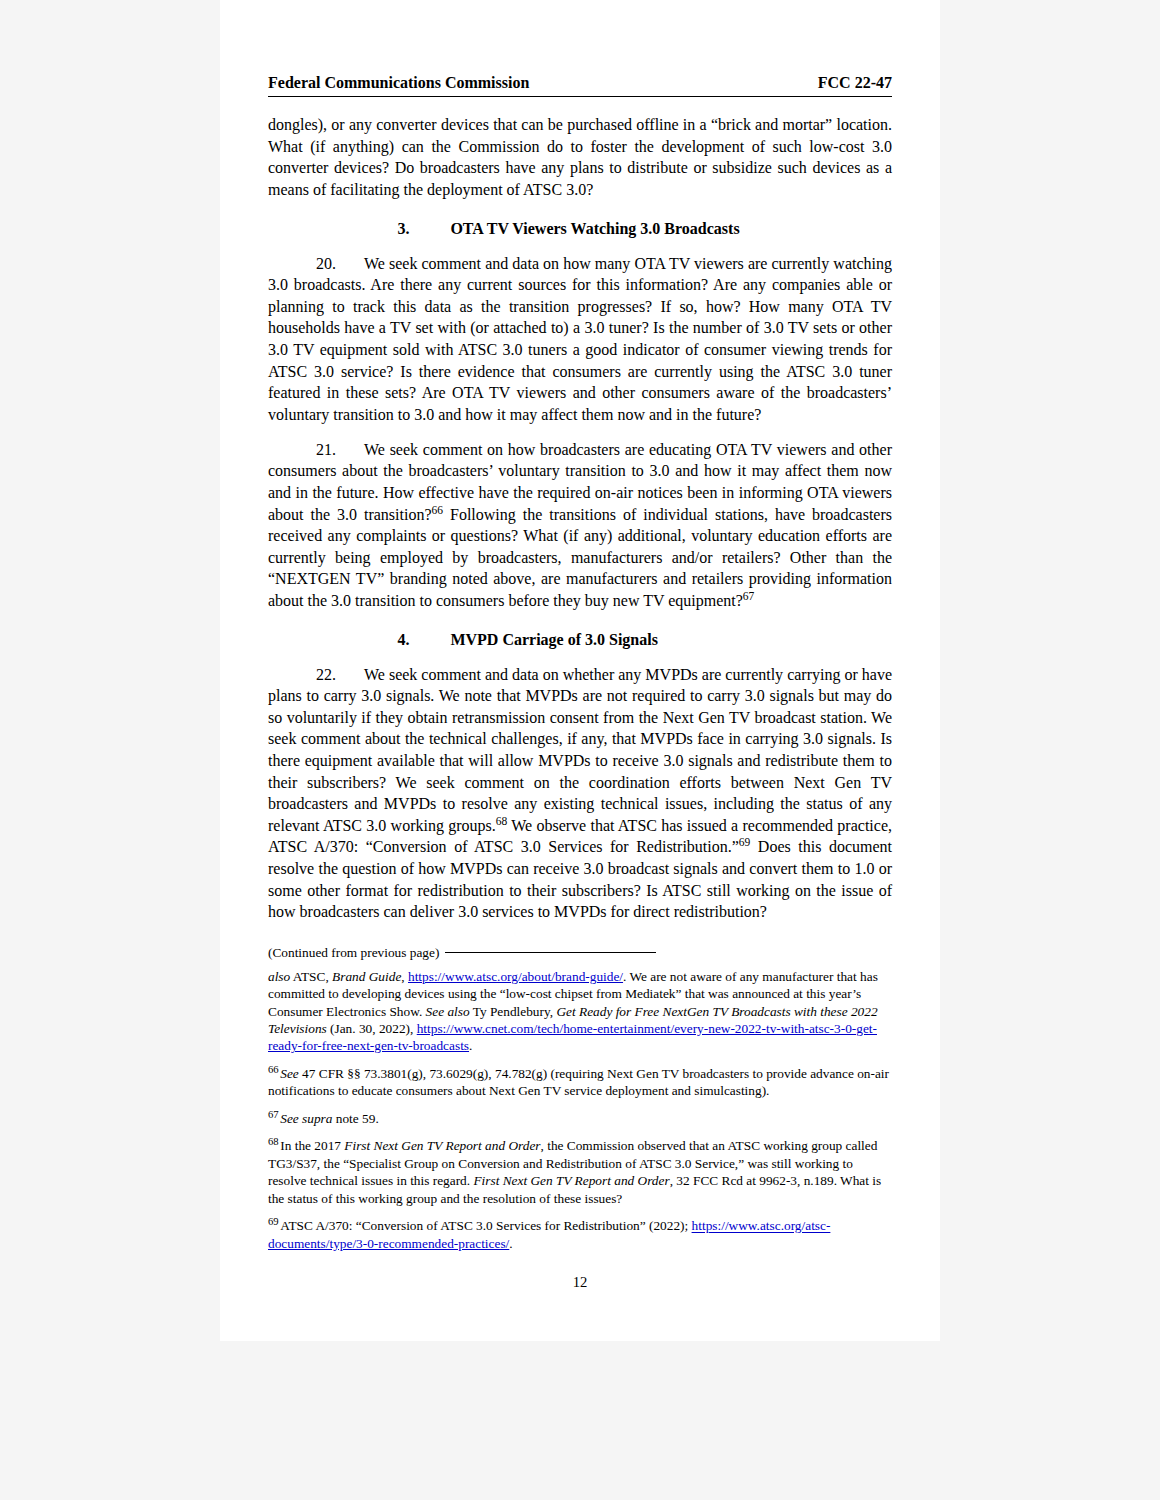Federal Communications Commission FCC 22-47
dongles), or any converter devices that can be purchased offline in a “brick and mortar” location. What (if anything) can the Commission do to foster the development of such low-cost 3.0 converter devices? Do broadcasters have any plans to distribute or subsidize such devices as a means of facilitating the deployment of ATSC 3.0?
3. OTA TV Viewers Watching 3.0 Broadcasts
20. We seek comment and data on how many OTA TV viewers are currently watching 3.0 broadcasts. Are there any current sources for this information? Are any companies able or planning to track this data as the transition progresses? If so, how? How many OTA TV households have a TV set with (or attached to) a 3.0 tuner? Is the number of 3.0 TV sets or other 3.0 TV equipment sold with ATSC 3.0 tuners a good indicator of consumer viewing trends for ATSC 3.0 service? Is there evidence that consumers are currently using the ATSC 3.0 tuner featured in these sets? Are OTA TV viewers and other consumers aware of the broadcasters’ voluntary transition to 3.0 and how it may affect them now and in the future?
21. We seek comment on how broadcasters are educating OTA TV viewers and other consumers about the broadcasters’ voluntary transition to 3.0 and how it may affect them now and in the future. How effective have the required on-air notices been in informing OTA viewers about the 3.0 transition?66 Following the transitions of individual stations, have broadcasters received any complaints or questions? What (if any) additional, voluntary education efforts are currently being employed by broadcasters, manufacturers and/or retailers? Other than the “NEXTGEN TV” branding noted above, are manufacturers and retailers providing information about the 3.0 transition to consumers before they buy new TV equipment?67
4. MVPD Carriage of 3.0 Signals
22. We seek comment and data on whether any MVPDs are currently carrying or have plans to carry 3.0 signals. We note that MVPDs are not required to carry 3.0 signals but may do so voluntarily if they obtain retransmission consent from the Next Gen TV broadcast station. We seek comment about the technical challenges, if any, that MVPDs face in carrying 3.0 signals. Is there equipment available that will allow MVPDs to receive 3.0 signals and redistribute them to their subscribers? We seek comment on the coordination efforts between Next Gen TV broadcasters and MVPDs to resolve any existing technical issues, including the status of any relevant ATSC 3.0 working groups.68 We observe that ATSC has issued a recommended practice, ATSC A/370: “Conversion of ATSC 3.0 Services for Redistribution.”69 Does this document resolve the question of how MVPDs can receive 3.0 broadcast signals and convert them to 1.0 or some other format for redistribution to their subscribers? Is ATSC still working on the issue of how broadcasters can deliver 3.0 services to MVPDs for direct redistribution?
(Continued from previous page)
also ATSC, Brand Guide, https://www.atsc.org/about/brand-guide/. We are not aware of any manufacturer that has committed to developing devices using the “low-cost chipset from Mediatek” that was announced at this year’s Consumer Electronics Show. See also Ty Pendlebury, Get Ready for Free NextGen TV Broadcasts with these 2022 Televisions (Jan. 30, 2022), https://www.cnet.com/tech/home-entertainment/every-new-2022-tv-with-atsc-3-0-get-ready-for-free-next-gen-tv-broadcasts.
66 See 47 CFR §§ 73.3801(g), 73.6029(g), 74.782(g) (requiring Next Gen TV broadcasters to provide advance on-air notifications to educate consumers about Next Gen TV service deployment and simulcasting).
67 See supra note 59.
68 In the 2017 First Next Gen TV Report and Order, the Commission observed that an ATSC working group called TG3/S37, the “Specialist Group on Conversion and Redistribution of ATSC 3.0 Service,” was still working to resolve technical issues in this regard. First Next Gen TV Report and Order, 32 FCC Rcd at 9962-3, n.189. What is the status of this working group and the resolution of these issues?
69 ATSC A/370: “Conversion of ATSC 3.0 Services for Redistribution” (2022); https://www.atsc.org/atsc-documents/type/3-0-recommended-practices/.
12